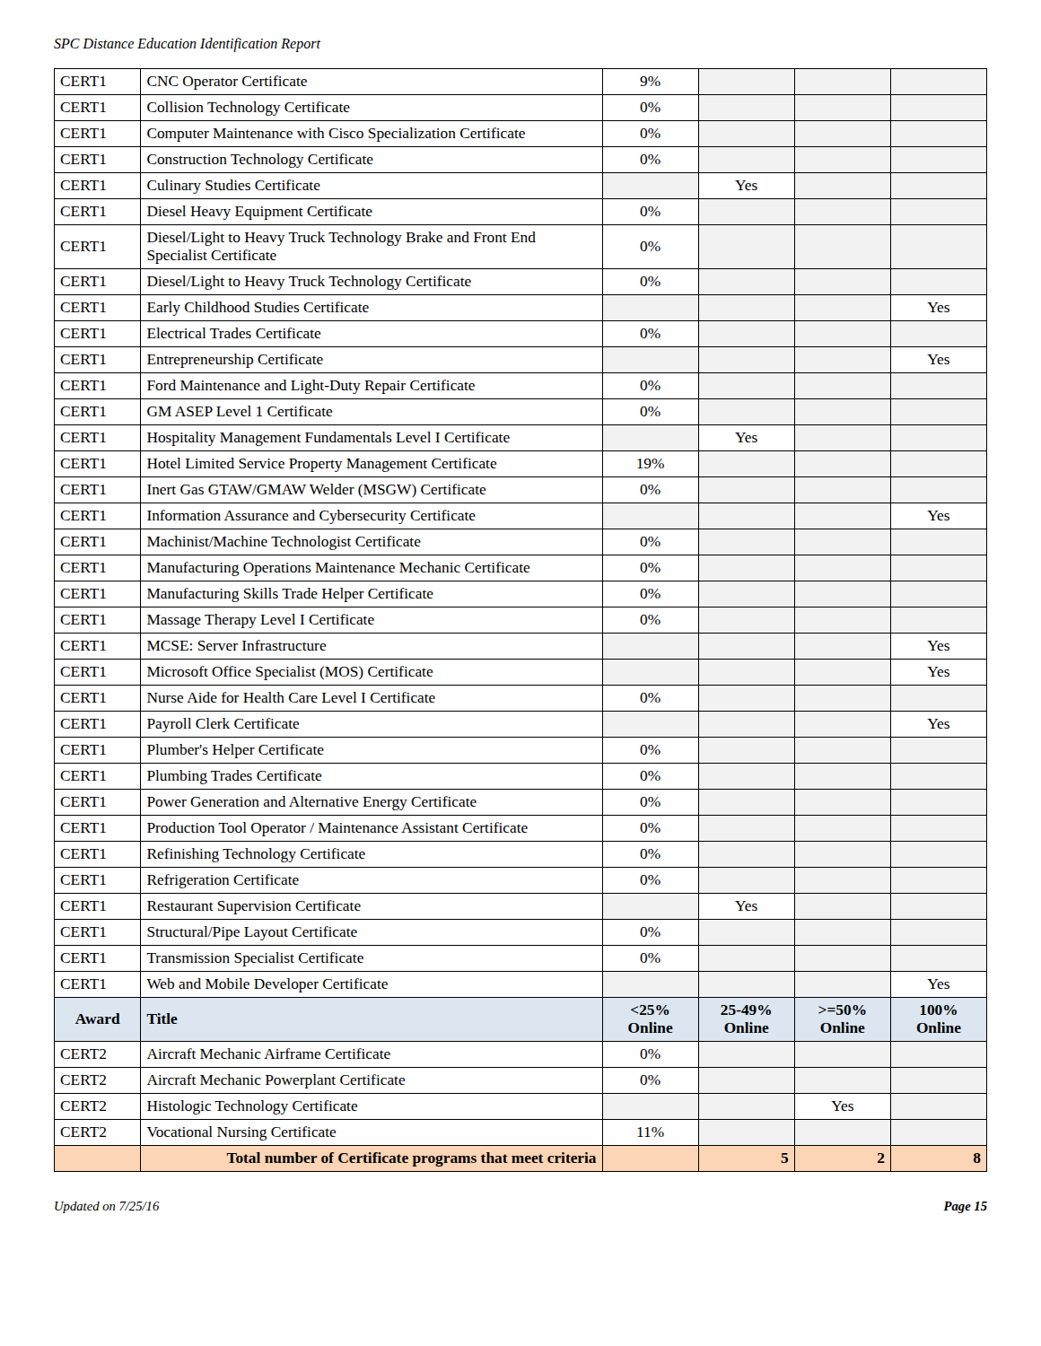SPC Distance Education Identification Report
| CERT1 | CNC Operator Certificate | 9% | | | |
| CERT1 | Collision Technology Certificate | 0% | | | |
| CERT1 | Computer Maintenance with Cisco Specialization Certificate | 0% | | | |
| CERT1 | Construction Technology Certificate | 0% | | | |
| CERT1 | Culinary Studies Certificate | | Yes | | |
| CERT1 | Diesel Heavy Equipment Certificate | 0% | | | |
| CERT1 | Diesel/Light to Heavy Truck Technology Brake and Front End Specialist Certificate | 0% | | | |
| CERT1 | Diesel/Light to Heavy Truck Technology Certificate | 0% | | | |
| CERT1 | Early Childhood Studies Certificate | | | | Yes |
| CERT1 | Electrical Trades Certificate | 0% | | | |
| CERT1 | Entrepreneurship Certificate | | | | Yes |
| CERT1 | Ford Maintenance and Light-Duty Repair Certificate | 0% | | | |
| CERT1 | GM ASEP Level 1 Certificate | 0% | | | |
| CERT1 | Hospitality Management Fundamentals Level I Certificate | | Yes | | |
| CERT1 | Hotel Limited Service Property Management Certificate | 19% | | | |
| CERT1 | Inert Gas GTAW/GMAW Welder (MSGW) Certificate | 0% | | | |
| CERT1 | Information Assurance and Cybersecurity Certificate | | | | Yes |
| CERT1 | Machinist/Machine Technologist Certificate | 0% | | | |
| CERT1 | Manufacturing Operations Maintenance Mechanic Certificate | 0% | | | |
| CERT1 | Manufacturing Skills Trade Helper Certificate | 0% | | | |
| CERT1 | Massage Therapy Level I Certificate | 0% | | | |
| CERT1 | MCSE: Server Infrastructure | | | | Yes |
| CERT1 | Microsoft Office Specialist (MOS) Certificate | | | | Yes |
| CERT1 | Nurse Aide for Health Care Level I Certificate | 0% | | | |
| CERT1 | Payroll Clerk Certificate | | | | Yes |
| CERT1 | Plumber's Helper Certificate | 0% | | | |
| CERT1 | Plumbing Trades Certificate | 0% | | | |
| CERT1 | Power Generation and Alternative Energy Certificate | 0% | | | |
| CERT1 | Production Tool Operator / Maintenance Assistant Certificate | 0% | | | |
| CERT1 | Refinishing Technology Certificate | 0% | | | |
| CERT1 | Refrigeration Certificate | 0% | | | |
| CERT1 | Restaurant Supervision Certificate | | Yes | | |
| CERT1 | Structural/Pipe Layout Certificate | 0% | | | |
| CERT1 | Transmission Specialist Certificate | 0% | | | |
| CERT1 | Web and Mobile Developer Certificate | | | | Yes |
| Award | Title | <25% Online | 25-49% Online | >=50% Online | 100% Online |
| CERT2 | Aircraft Mechanic Airframe Certificate | 0% | | | |
| CERT2 | Aircraft Mechanic Powerplant Certificate | 0% | | | |
| CERT2 | Histologic Technology Certificate | | | Yes | |
| CERT2 | Vocational Nursing Certificate | 11% | | | |
| | Total number of Certificate programs that meet criteria | | 5 | 2 | 8 |
Updated on 7/25/16 Page 15